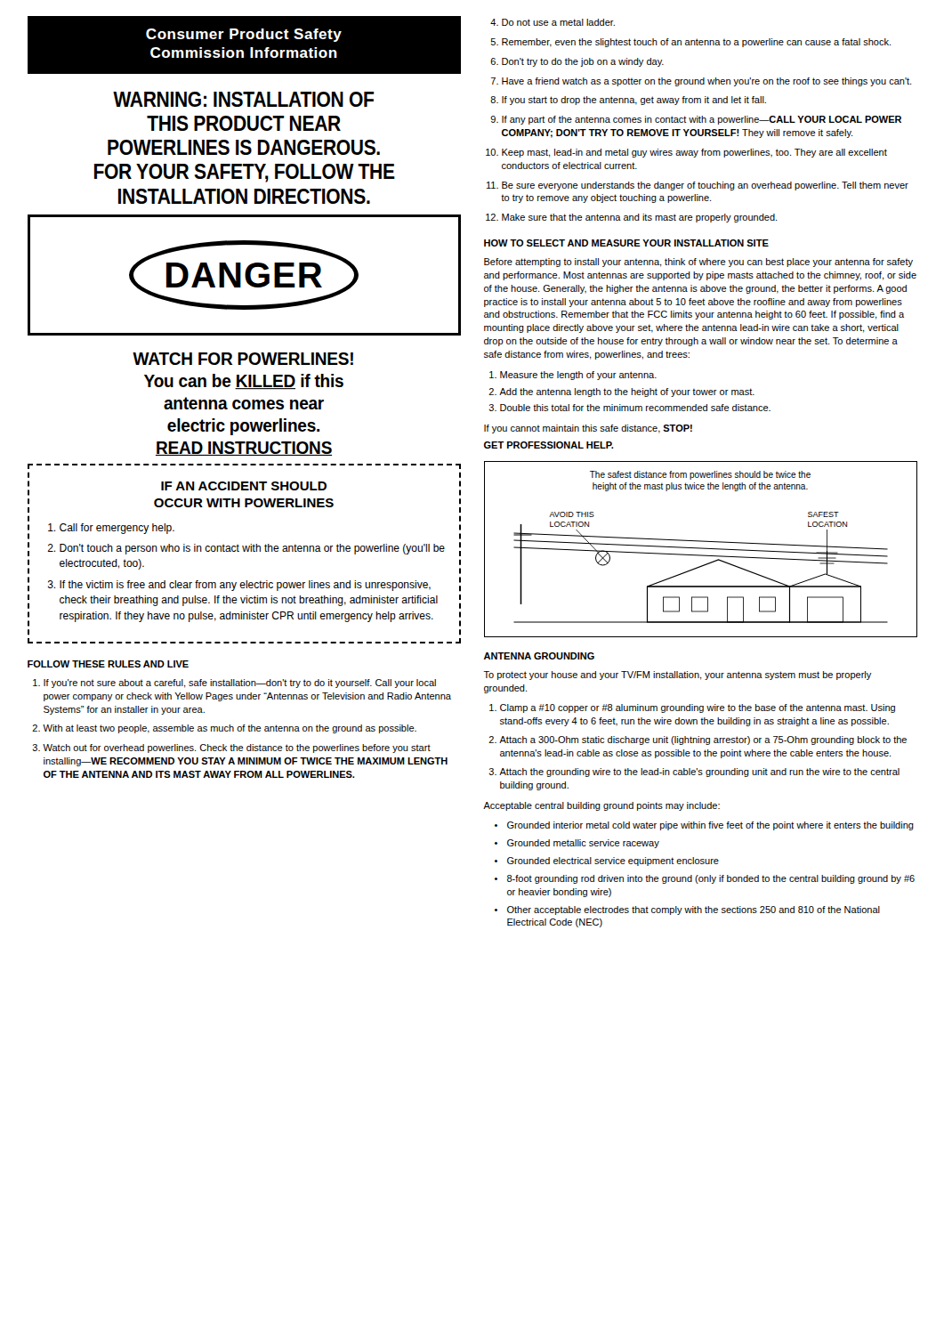Consumer Product Safety
Commission Information
WARNING: INSTALLATION OF
THIS PRODUCT NEAR
POWERLINES IS DANGEROUS.
FOR YOUR SAFETY, FOLLOW THE
INSTALLATION DIRECTIONS.
DANGER
WATCH FOR POWERLINES!
You can be KILLED if this
antenna comes near
electric powerlines.
READ INSTRUCTIONS
IF AN ACCIDENT SHOULD
OCCUR WITH POWERLINES
Call for emergency help.
Don't touch a person who is in contact with the antenna or the powerline (you'll be electrocuted, too).
If the victim is free and clear from any electric power lines and is unresponsive, check their breathing and pulse. If the victim is not breathing, administer artificial respiration. If they have no pulse, administer CPR until emergency help arrives.
Follow these rules and live
If you're not sure about a careful, safe installation—don't try to do it yourself. Call your local power company or check with Yellow Pages under “Antennas or Television and Radio Antenna Systems” for an installer in your area.
With at least two people, assemble as much of the antenna on the ground as possible.
Watch out for overhead powerlines. Check the distance to the powerlines before you start installing—WE RECOMMEND YOU STAY A MINIMUM OF TWICE THE MAXIMUM LENGTH OF THE ANTENNA AND ITS MAST AWAY FROM ALL POWERLINES.
Do not use a metal ladder.
Remember, even the slightest touch of an antenna to a powerline can cause a fatal shock.
Don't try to do the job on a windy day.
Have a friend watch as a spotter on the ground when you're on the roof to see things you can't.
If you start to drop the antenna, get away from it and let it fall.
If any part of the antenna comes in contact with a powerline—CALL YOUR LOCAL POWER COMPANY; DON'T TRY TO REMOVE IT YOURSELF! They will remove it safely.
Keep mast, lead-in and metal guy wires away from powerlines, too. They are all excellent conductors of electrical current.
Be sure everyone understands the danger of touching an overhead powerline. Tell them never to try to remove any object touching a powerline.
Make sure that the antenna and its mast are properly grounded.
How to select and measure your installation site
Before attempting to install your antenna, think of where you can best place your antenna for safety and performance. Most antennas are supported by pipe masts attached to the chimney, roof, or side of the house. Generally, the higher the antenna is above the ground, the better it performs. A good practice is to install your antenna about 5 to 10 feet above the roofline and away from powerlines and obstructions. Remember that the FCC limits your antenna height to 60 feet. If possible, find a mounting place directly above your set, where the antenna lead-in wire can take a short, vertical drop on the outside of the house for entry through a wall or window near the set. To determine a safe distance from wires, powerlines, and trees:
Measure the length of your antenna.
Add the antenna length to the height of your tower or mast.
Double this total for the minimum recommended safe distance.
If you cannot maintain this safe distance, STOP!
GET PROFESSIONAL HELP.
The safest distance from powerlines should be twice the
height of the mast plus twice the length of the antenna.
AVOID THIS LOCATION SAFEST LOCATION
Antenna grounding
To protect your house and your TV/FM installation, your antenna system must be properly grounded.
Clamp a #10 copper or #8 aluminum grounding wire to the base of the antenna mast. Using stand-offs every 4 to 6 feet, run the wire down the building in as straight a line as possible.
Attach a 300-Ohm static discharge unit (lightning arrestor) or a 75-Ohm grounding block to the antenna's lead-in cable as close as possible to the point where the cable enters the house.
Attach the grounding wire to the lead-in cable's grounding unit and run the wire to the central building ground.
Acceptable central building ground points may include:
Grounded interior metal cold water pipe within five feet of the point where it enters the building
Grounded metallic service raceway
Grounded electrical service equipment enclosure
8-foot grounding rod driven into the ground (only if bonded to the central building ground by #6 or heavier bonding wire)
Other acceptable electrodes that comply with the sections 250 and 810 of the National Electrical Code (NEC)